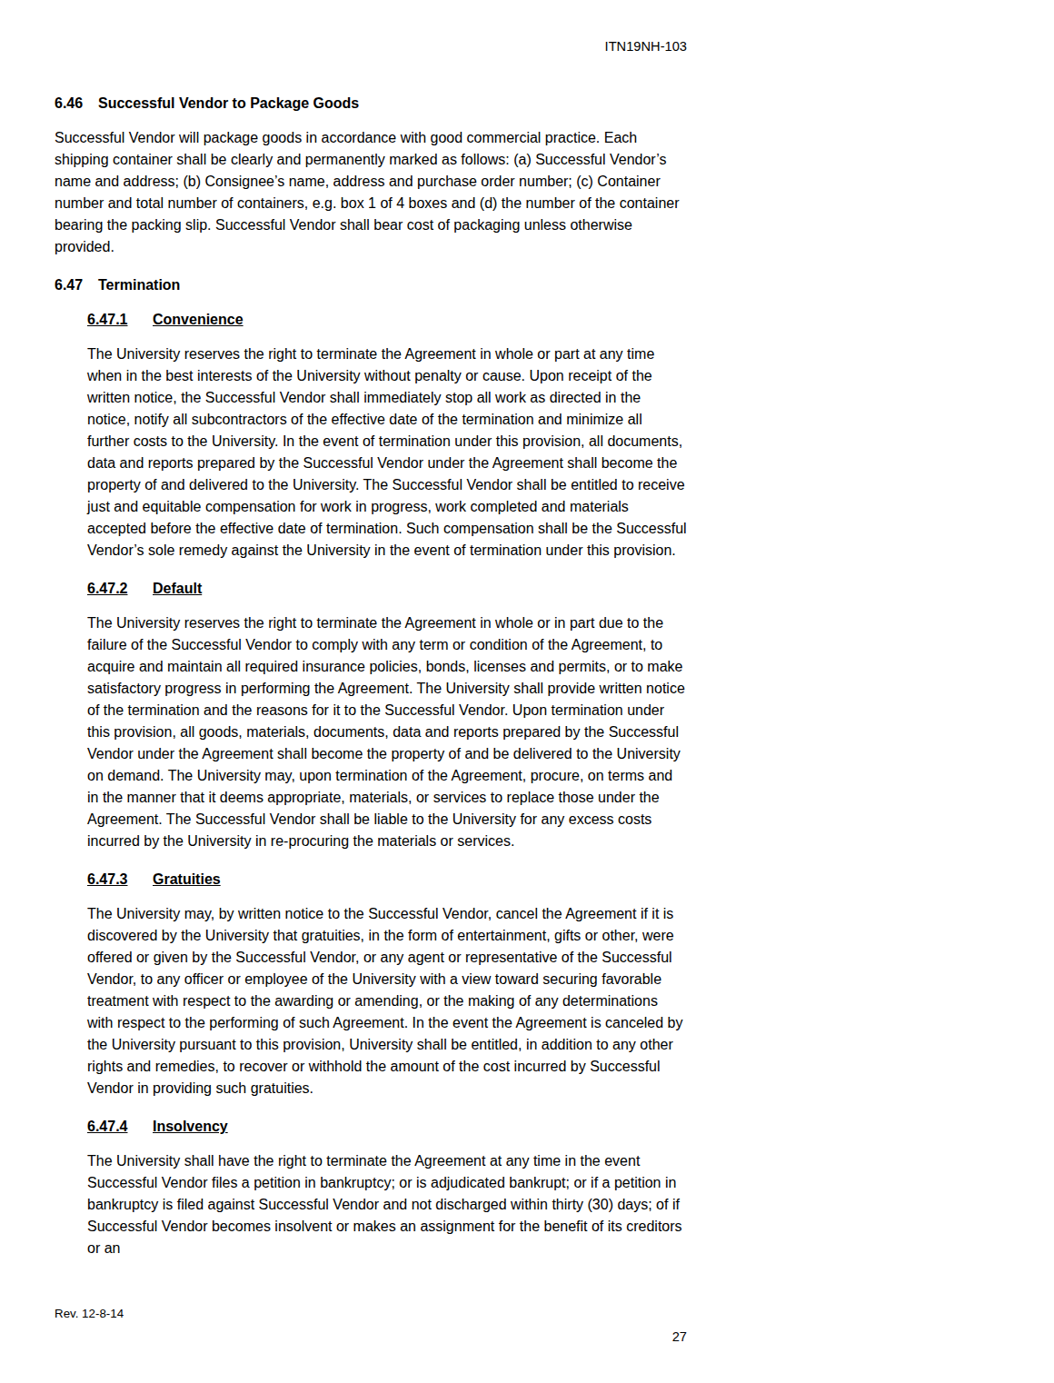ITN19NH-103
6.46 Successful Vendor to Package Goods
Successful Vendor will package goods in accordance with good commercial practice. Each shipping container shall be clearly and permanently marked as follows: (a) Successful Vendor’s name and address; (b) Consignee’s name, address and purchase order number; (c) Container number and total number of containers, e.g. box 1 of 4 boxes and (d) the number of the container bearing the packing slip. Successful Vendor shall bear cost of packaging unless otherwise provided.
6.47 Termination
6.47.1 Convenience
The University reserves the right to terminate the Agreement in whole or part at any time when in the best interests of the University without penalty or cause. Upon receipt of the written notice, the Successful Vendor shall immediately stop all work as directed in the notice, notify all subcontractors of the effective date of the termination and minimize all further costs to the University. In the event of termination under this provision, all documents, data and reports prepared by the Successful Vendor under the Agreement shall become the property of and delivered to the University. The Successful Vendor shall be entitled to receive just and equitable compensation for work in progress, work completed and materials accepted before the effective date of termination. Such compensation shall be the Successful Vendor’s sole remedy against the University in the event of termination under this provision.
6.47.2 Default
The University reserves the right to terminate the Agreement in whole or in part due to the failure of the Successful Vendor to comply with any term or condition of the Agreement, to acquire and maintain all required insurance policies, bonds, licenses and permits, or to make satisfactory progress in performing the Agreement. The University shall provide written notice of the termination and the reasons for it to the Successful Vendor. Upon termination under this provision, all goods, materials, documents, data and reports prepared by the Successful Vendor under the Agreement shall become the property of and be delivered to the University on demand. The University may, upon termination of the Agreement, procure, on terms and in the manner that it deems appropriate, materials, or services to replace those under the Agreement. The Successful Vendor shall be liable to the University for any excess costs incurred by the University in re-procuring the materials or services.
6.47.3 Gratuities
The University may, by written notice to the Successful Vendor, cancel the Agreement if it is discovered by the University that gratuities, in the form of entertainment, gifts or other, were offered or given by the Successful Vendor, or any agent or representative of the Successful Vendor, to any officer or employee of the University with a view toward securing favorable treatment with respect to the awarding or amending, or the making of any determinations with respect to the performing of such Agreement. In the event the Agreement is canceled by the University pursuant to this provision, University shall be entitled, in addition to any other rights and remedies, to recover or withhold the amount of the cost incurred by Successful Vendor in providing such gratuities.
6.47.4 Insolvency
The University shall have the right to terminate the Agreement at any time in the event Successful Vendor files a petition in bankruptcy; or is adjudicated bankrupt; or if a petition in bankruptcy is filed against Successful Vendor and not discharged within thirty (30) days; of if Successful Vendor becomes insolvent or makes an assignment for the benefit of its creditors or an
Rev. 12-8-14
27